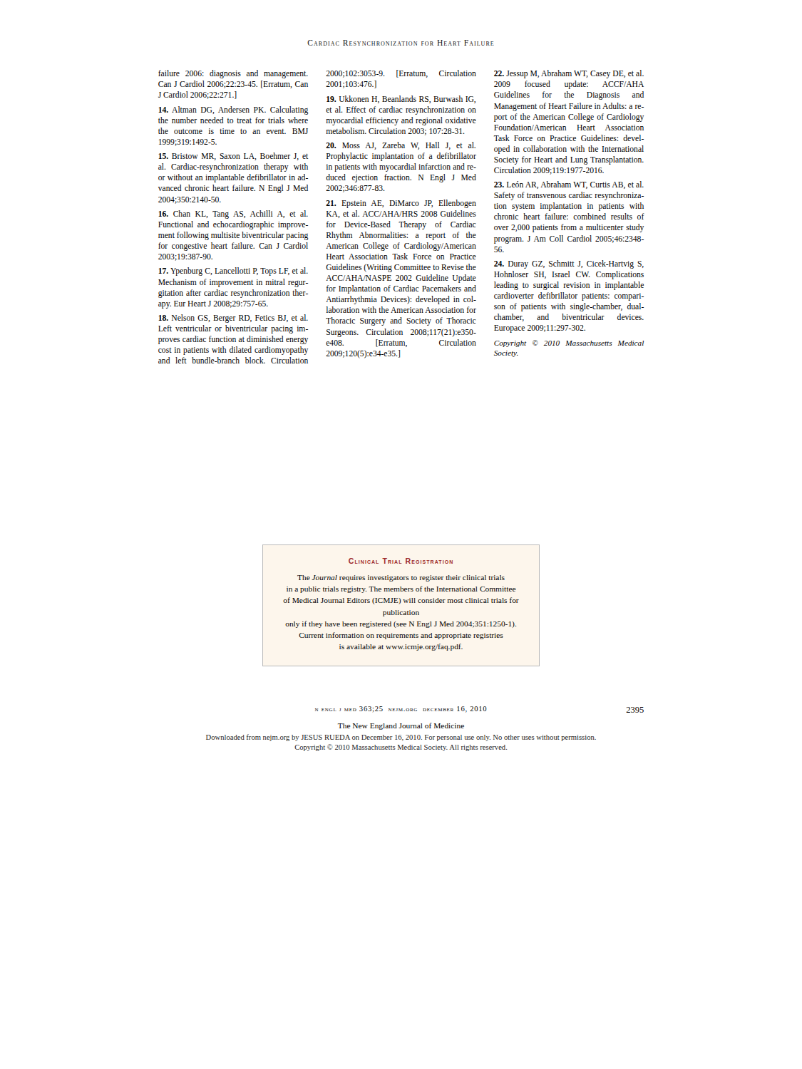Cardiac Resynchronization for Heart Failure
failure 2006: diagnosis and management. Can J Cardiol 2006;22:23-45. [Erratum, Can J Cardiol 2006;22:271.]
14. Altman DG, Andersen PK. Calculating the number needed to treat for trials where the outcome is time to an event. BMJ 1999;319:1492-5.
15. Bristow MR, Saxon LA, Boehmer J, et al. Cardiac-resynchronization therapy with or without an implantable defibrillator in advanced chronic heart failure. N Engl J Med 2004;350:2140-50.
16. Chan KL, Tang AS, Achilli A, et al. Functional and echocardiographic improvement following multisite biventricular pacing for congestive heart failure. Can J Cardiol 2003;19:387-90.
17. Ypenburg C, Lancellotti P, Tops LF, et al. Mechanism of improvement in mitral regurgitation after cardiac resynchronization therapy. Eur Heart J 2008;29:757-65.
18. Nelson GS, Berger RD, Fetics BJ, et al. Left ventricular or biventricular pacing improves cardiac function at diminished energy cost in patients with dilated cardiomyopathy and left bundle-branch block. Circulation 2000;102:3053-9. [Erratum, Circulation 2001;103:476.]
19. Ukkonen H, Beanlands RS, Burwash IG, et al. Effect of cardiac resynchronization on myocardial efficiency and regional oxidative metabolism. Circulation 2003; 107:28-31.
20. Moss AJ, Zareba W, Hall J, et al. Prophylactic implantation of a defibrillator in patients with myocardial infarction and reduced ejection fraction. N Engl J Med 2002;346:877-83.
21. Epstein AE, DiMarco JP, Ellenbogen KA, et al. ACC/AHA/HRS 2008 Guidelines for Device-Based Therapy of Cardiac Rhythm Abnormalities: a report of the American College of Cardiology/American Heart Association Task Force on Practice Guidelines (Writing Committee to Revise the ACC/AHA/NASPE 2002 Guideline Update for Implantation of Cardiac Pacemakers and Antiarrhythmia Devices): developed in collaboration with the American Association for Thoracic Surgery and Society of Thoracic Surgeons. Circulation 2008;117(21):e350-e408. [Erratum, Circulation 2009;120(5):e34-e35.]
22. Jessup M, Abraham WT, Casey DE, et al. 2009 focused update: ACCF/AHA Guidelines for the Diagnosis and Management of Heart Failure in Adults: a report of the American College of Cardiology Foundation/American Heart Association Task Force on Practice Guidelines: developed in collaboration with the International Society for Heart and Lung Transplantation. Circulation 2009;119:1977-2016.
23. León AR, Abraham WT, Curtis AB, et al. Safety of transvenous cardiac resynchronization system implantation in patients with chronic heart failure: combined results of over 2,000 patients from a multicenter study program. J Am Coll Cardiol 2005;46:2348-56.
24. Duray GZ, Schmitt J, Cicek-Hartvig S, Hohnloser SH, Israel CW. Complications leading to surgical revision in implantable cardioverter defibrillator patients: comparison of patients with single-chamber, dual-chamber, and biventricular devices. Europace 2009;11:297-302.
Copyright © 2010 Massachusetts Medical Society.
Clinical Trial Registration
The Journal requires investigators to register their clinical trials
in a public trials registry. The members of the International Committee
of Medical Journal Editors (ICMJE) will consider most clinical trials for publication
only if they have been registered (see N Engl J Med 2004;351:1250-1).
Current information on requirements and appropriate registries
is available at www.icmje.org/faq.pdf.
n engl j med 363;25 nejm.org december 16, 2010 2395
The New England Journal of Medicine
Downloaded from nejm.org by JESUS RUEDA on December 16, 2010. For personal use only. No other uses without permission.
Copyright © 2010 Massachusetts Medical Society. All rights reserved.